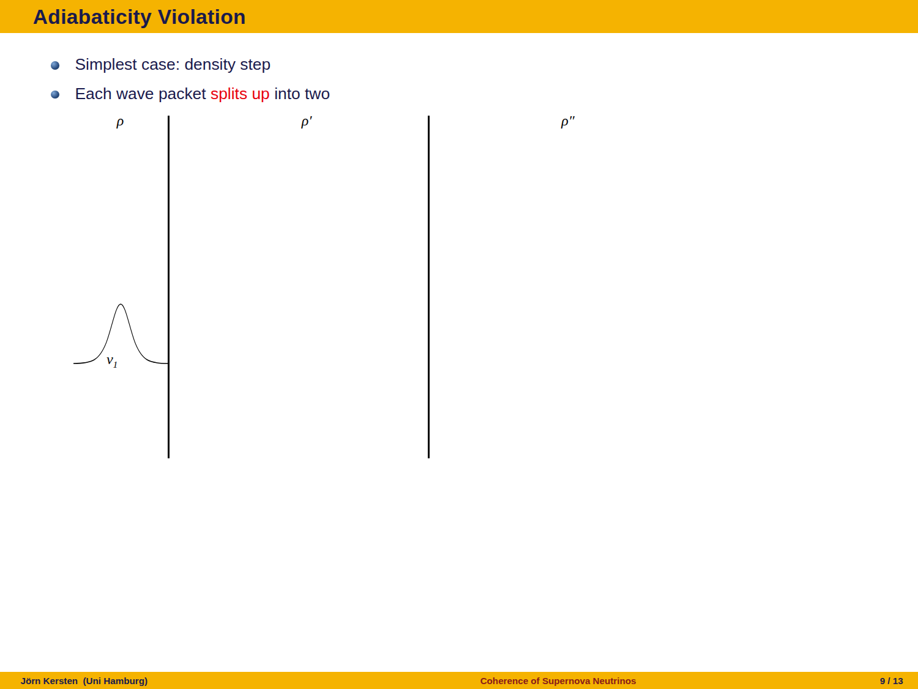Adiabaticity Violation
Simplest case: density step
Each wave packet splits up into two
ρ ρ′ ρ″
ν1
Jörn Kersten (Uni Hamburg) Coherence of Supernova Neutrinos 9 / 13